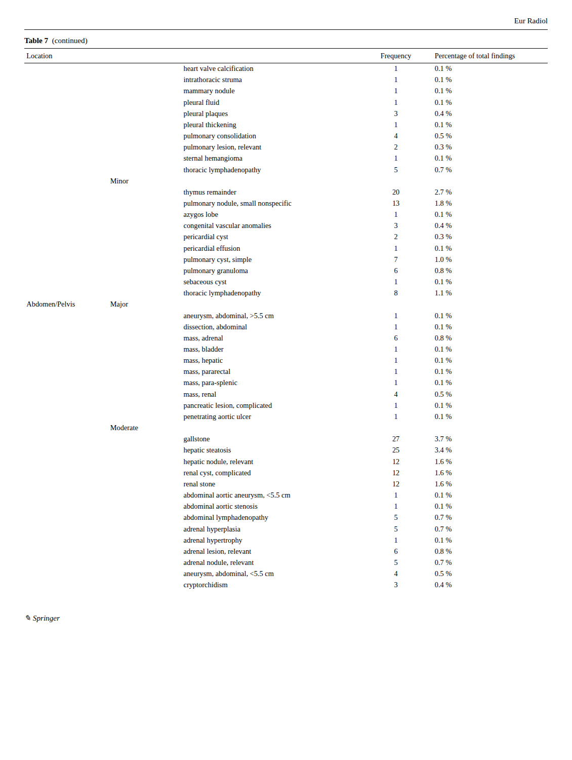Eur Radiol
Table 7 (continued)
| Location | Frequency | Percentage of total findings |
| --- | --- | --- |
| | | heart valve calcification | 1 | 0.1 % |
| | | intrathoracic struma | 1 | 0.1 % |
| | | mammary nodule | 1 | 0.1 % |
| | | pleural fluid | 1 | 0.1 % |
| | | pleural plaques | 3 | 0.4 % |
| | | pleural thickening | 1 | 0.1 % |
| | | pulmonary consolidation | 4 | 0.5 % |
| | | pulmonary lesion, relevant | 2 | 0.3 % |
| | | sternal hemangioma | 1 | 0.1 % |
| | | thoracic lymphadenopathy | 5 | 0.7 % |
| | Minor | | | |
| | | thymus remainder | 20 | 2.7 % |
| | | pulmonary nodule, small nonspecific | 13 | 1.8 % |
| | | azygos lobe | 1 | 0.1 % |
| | | congenital vascular anomalies | 3 | 0.4 % |
| | | pericardial cyst | 2 | 0.3 % |
| | | pericardial effusion | 1 | 0.1 % |
| | | pulmonary cyst, simple | 7 | 1.0 % |
| | | pulmonary granuloma | 6 | 0.8 % |
| | | sebaceous cyst | 1 | 0.1 % |
| | | thoracic lymphadenopathy | 8 | 1.1 % |
| Abdomen/Pelvis | Major | | | |
| | | aneurysm, abdominal, >5.5 cm | 1 | 0.1 % |
| | | dissection, abdominal | 1 | 0.1 % |
| | | mass, adrenal | 6 | 0.8 % |
| | | mass, bladder | 1 | 0.1 % |
| | | mass, hepatic | 1 | 0.1 % |
| | | mass, pararectal | 1 | 0.1 % |
| | | mass, para-splenic | 1 | 0.1 % |
| | | mass, renal | 4 | 0.5 % |
| | | pancreatic lesion, complicated | 1 | 0.1 % |
| | | penetrating aortic ulcer | 1 | 0.1 % |
| | Moderate | | | |
| | | gallstone | 27 | 3.7 % |
| | | hepatic steatosis | 25 | 3.4 % |
| | | hepatic nodule, relevant | 12 | 1.6 % |
| | | renal cyst, complicated | 12 | 1.6 % |
| | | renal stone | 12 | 1.6 % |
| | | abdominal aortic aneurysm, <5.5 cm | 1 | 0.1 % |
| | | abdominal aortic stenosis | 1 | 0.1 % |
| | | abdominal lymphadenopathy | 5 | 0.7 % |
| | | adrenal hyperplasia | 5 | 0.7 % |
| | | adrenal hypertrophy | 1 | 0.1 % |
| | | adrenal lesion, relevant | 6 | 0.8 % |
| | | adrenal nodule, relevant | 5 | 0.7 % |
| | | aneurysm, abdominal, <5.5 cm | 4 | 0.5 % |
| | | cryptorchidism | 3 | 0.4 % |
✎ Springer